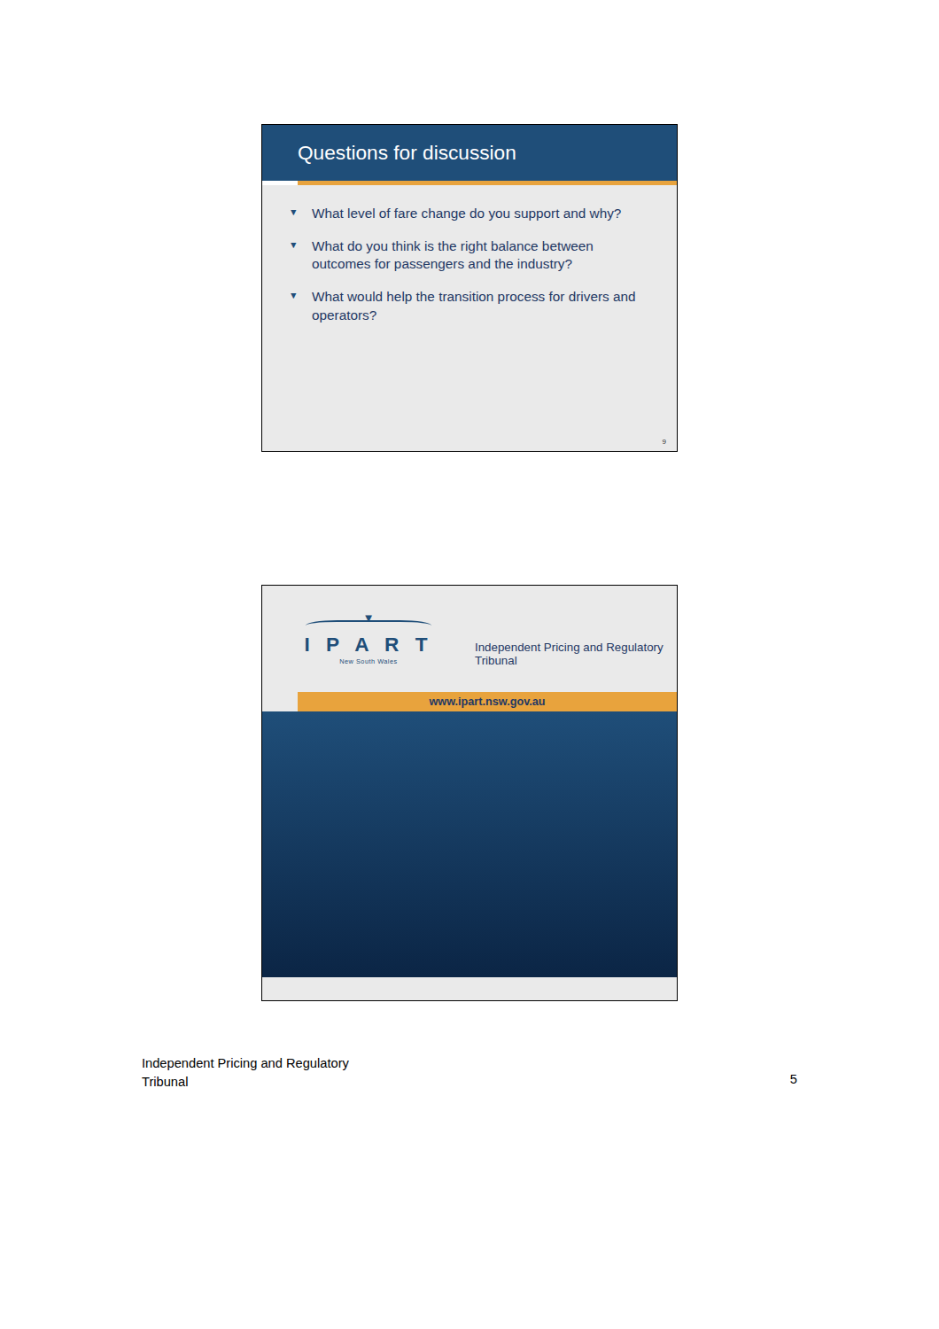Questions for discussion
What level of fare change do you support and why?
What do you think is the right balance between outcomes for passengers and the industry?
What would help the transition process for drivers and operators?
9
▼
I P A R T
New South Wales
Independent Pricing and Regulatory Tribunal
www.ipart.nsw.gov.au
Independent Pricing and Regulatory
Tribunal
5